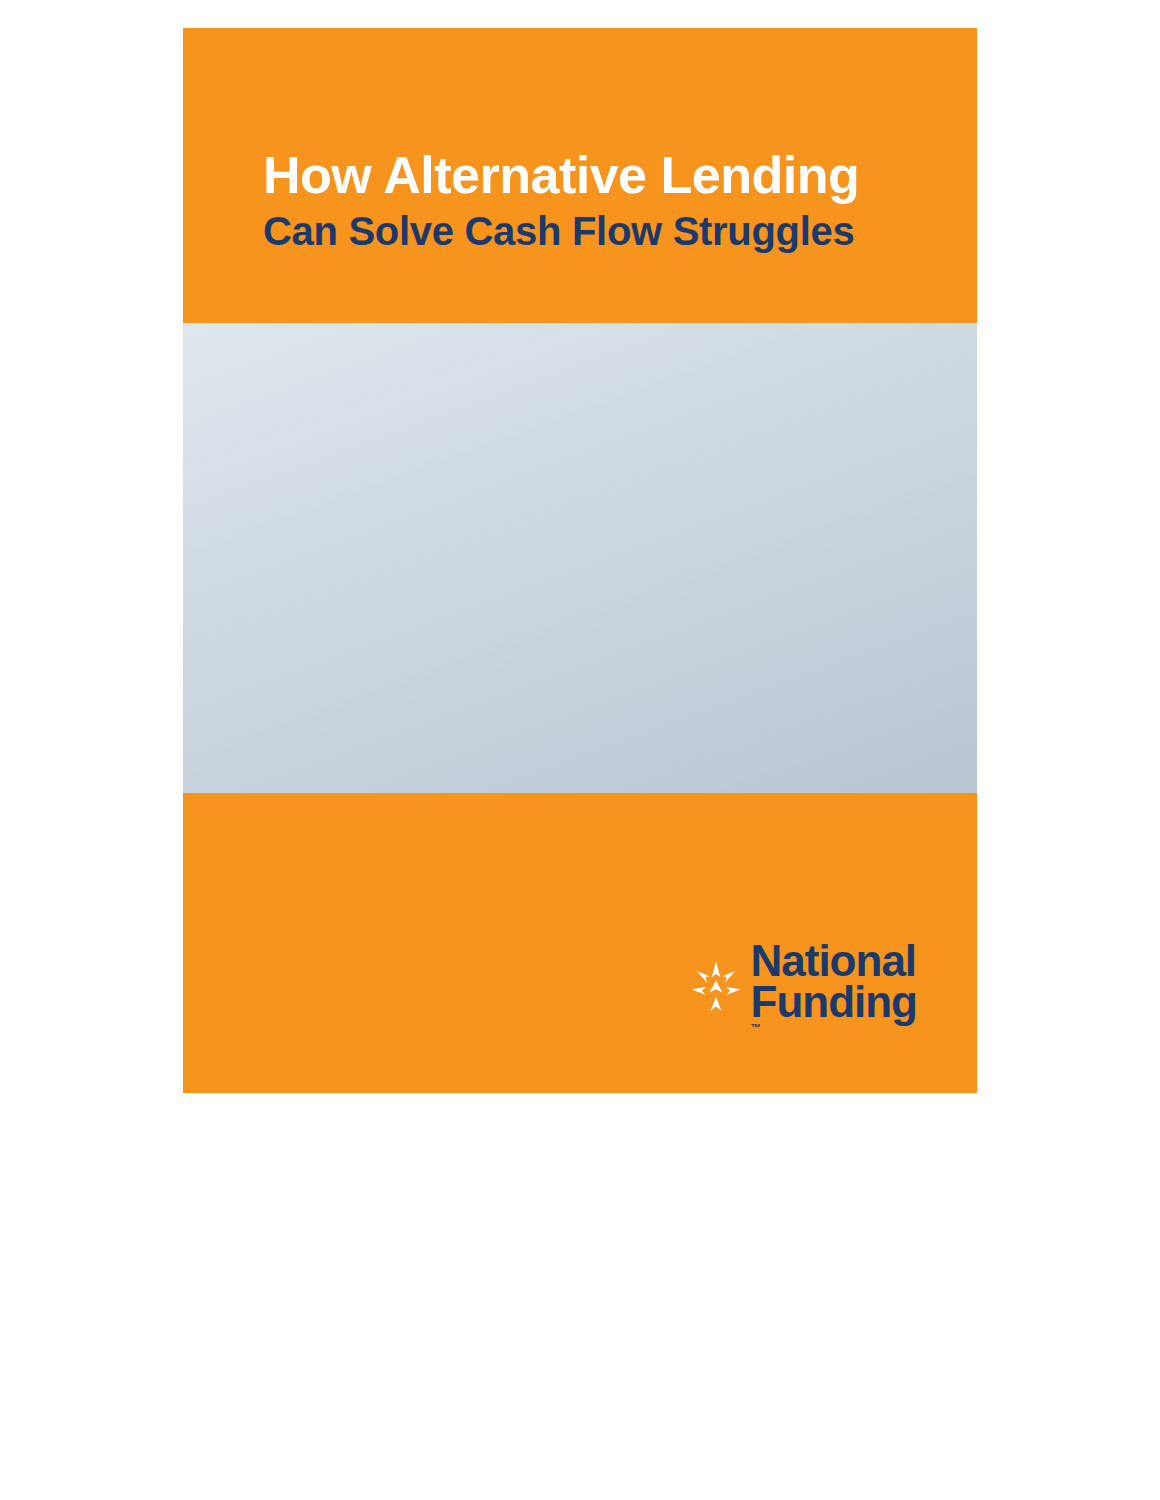How Alternative Lending
Can Solve Cash Flow Struggles
National Funding™